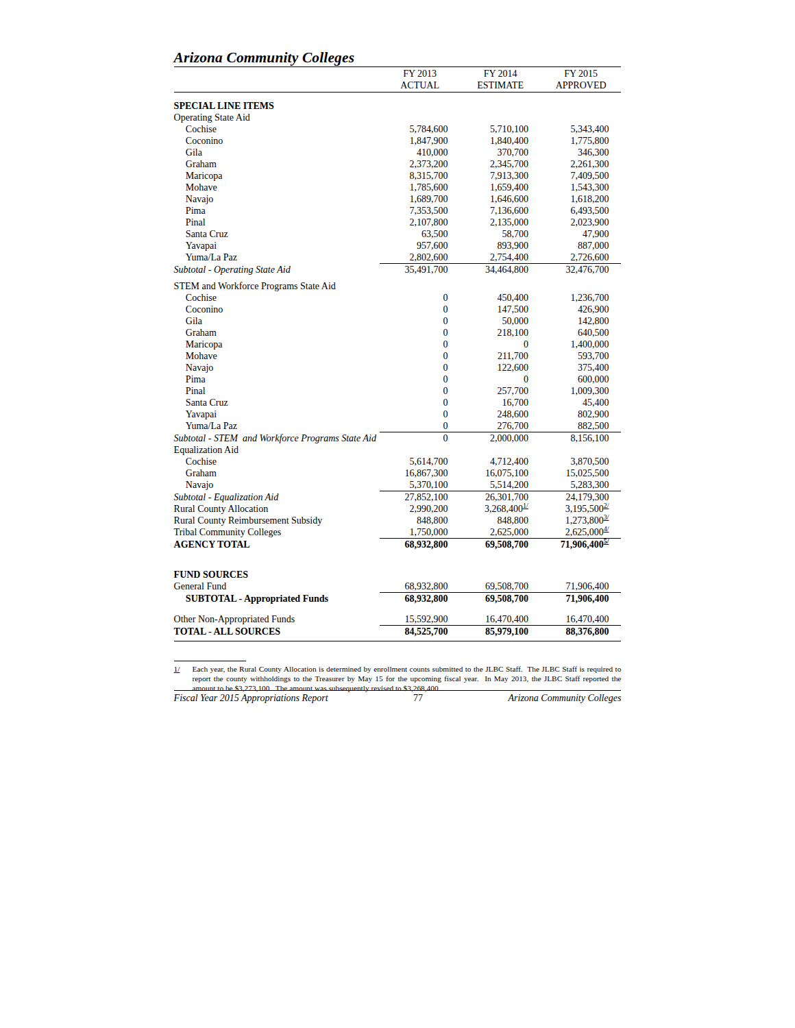Arizona Community Colleges
| | FY 2013 | FY 2014 | FY 2015 |
| | ACTUAL | ESTIMATE | APPROVED |
| SPECIAL LINE ITEMS | | | |
| Operating State Aid | | | |
| Cochise | 5,784,600 | 5,710,100 | 5,343,400 |
| Coconino | 1,847,900 | 1,840,400 | 1,775,800 |
| Gila | 410,000 | 370,700 | 346,300 |
| Graham | 2,373,200 | 2,345,700 | 2,261,300 |
| Maricopa | 8,315,700 | 7,913,300 | 7,409,500 |
| Mohave | 1,785,600 | 1,659,400 | 1,543,300 |
| Navajo | 1,689,700 | 1,646,600 | 1,618,200 |
| Pima | 7,353,500 | 7,136,600 | 6,493,500 |
| Pinal | 2,107,800 | 2,135,000 | 2,023,900 |
| Santa Cruz | 63,500 | 58,700 | 47,900 |
| Yavapai | 957,600 | 893,900 | 887,000 |
| Yuma/La Paz | 2,802,600 | 2,754,400 | 2,726,600 |
| Subtotal - Operating State Aid | 35,491,700 | 34,464,800 | 32,476,700 |
| STEM and Workforce Programs State Aid | | | |
| Cochise | 0 | 450,400 | 1,236,700 |
| Coconino | 0 | 147,500 | 426,900 |
| Gila | 0 | 50,000 | 142,800 |
| Graham | 0 | 218,100 | 640,500 |
| Maricopa | 0 | 0 | 1,400,000 |
| Mohave | 0 | 211,700 | 593,700 |
| Navajo | 0 | 122,600 | 375,400 |
| Pima | 0 | 0 | 600,000 |
| Pinal | 0 | 257,700 | 1,009,300 |
| Santa Cruz | 0 | 16,700 | 45,400 |
| Yavapai | 0 | 248,600 | 802,900 |
| Yuma/La Paz | 0 | 276,700 | 882,500 |
| Subtotal - STEM and Workforce Programs State Aid | 0 | 2,000,000 | 8,156,100 |
| Equalization Aid | | | |
| Cochise | 5,614,700 | 4,712,400 | 3,870,500 |
| Graham | 16,867,300 | 16,075,100 | 15,025,500 |
| Navajo | 5,370,100 | 5,514,200 | 5,283,300 |
| Subtotal - Equalization Aid | 27,852,100 | 26,301,700 | 24,179,300 |
| Rural County Allocation | 2,990,200 | 3,268,400 1/ | 3,195,500 2/ |
| Rural County Reimbursement Subsidy | 848,800 | 848,800 | 1,273,800 3/ |
| Tribal Community Colleges | 1,750,000 | 2,625,000 | 2,625,000 4/ |
| AGENCY TOTAL | 68,932,800 | 69,508,700 | 71,906,400 5/ |
| FUND SOURCES | | | |
| General Fund | 68,932,800 | 69,508,700 | 71,906,400 |
| SUBTOTAL - Appropriated Funds | 68,932,800 | 69,508,700 | 71,906,400 |
| Other Non-Appropriated Funds | 15,592,900 | 16,470,400 | 16,470,400 |
| TOTAL - ALL SOURCES | 84,525,700 | 85,979,100 | 88,376,800 |
1/
Each year, the Rural County Allocation is determined by enrollment counts submitted to the JLBC Staff. The JLBC Staff is required to report the county withholdings to the Treasurer by May 15 for the upcoming fiscal year. In May 2013, the JLBC Staff reported the amount to be $3,273,100. The amount was subsequently revised to $3,268,400.
Fiscal Year 2015 Appropriations Report
77
Arizona Community Colleges